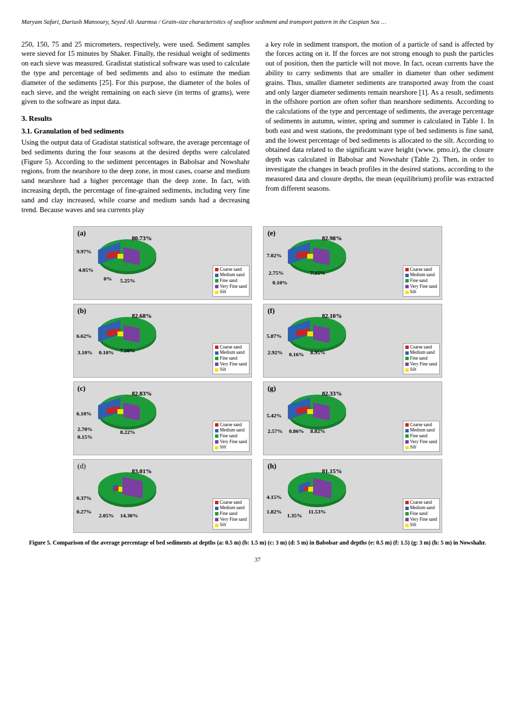Maryam Safari, Dariush Mansoury, Seyed Ali Azarmsa / Grain-size characteristics of seafloor sediment and transport pattern in the Caspian Sea …
250, 150, 75 and 25 micrometers, respectively, were used. Sediment samples were sieved for 15 minutes by Shaker. Finally, the residual weight of sediments on each sieve was measured. Gradistat statistical software was used to calculate the type and percentage of bed sediments and also to estimate the median diameter of the sediments [25]. For this purpose, the diameter of the holes of each sieve, and the weight remaining on each sieve (in terms of grams), were given to the software as input data.
3. Results
3.1. Granulation of bed sediments
Using the output data of Gradistat statistical software, the average percentage of bed sediments during the four seasons at the desired depths were calculated (Figure 5). According to the sediment percentages in Babolsar and Nowshahr regions, from the nearshore to the deep zone, in most cases, coarse and medium sand nearshore had a higher percentage than the deep zone. In fact, with increasing depth, the percentage of fine-grained sediments, including very fine sand and clay increased, while coarse and medium sands had a decreasing trend. Because waves and sea currents play
a key role in sediment transport, the motion of a particle of sand is affected by the forces acting on it. If the forces are not strong enough to push the particles out of position, then the particle will not move. In fact, ocean currents have the ability to carry sediments that are smaller in diameter than other sediment grains. Thus, smaller diameter sediments are transported away from the coast and only larger diameter sediments remain nearshore [1]. As a result, sediments in the offshore portion are often softer than nearshore sediments. According to the calculations of the type and percentage of sediments, the average percentage of sediments in autumn, winter, spring and summer is calculated in Table 1. In both east and west stations, the predominant type of bed sediments is fine sand, and the lowest percentage of bed sediments is allocated to the silt. According to obtained data related to the significant wave height (www. pmo.ir), the closure depth was calculated in Babolsar and Nowshahr (Table 2). Then, in order to investigate the changes in beach profiles in the desired stations, according to the measured data and closure depths, the mean (equilibrium) profile was extracted from different seasons.
(a)
80.73%
9.97%
4.05%
0%
5.25%
Coarse sand
Medium sand
Fine sand
Very Fine sand
Silt
(e)
82.98%
7.02%
2.75%
7.15%
0.10%
Coarse sand
Medium sand
Fine sand
Very Fine sand
Silt
(b)
82.68%
6.62%
3.10%
0.10%
7.50%
Coarse sand
Medium sand
Fine sand
Very Fine sand
Silt
(f)
82.10%
5.87%
2.92%
0.16%
8.95%
Coarse sand
Medium sand
Fine sand
Very Fine sand
Silt
(c)
82.83%
6.10%
2.70%
0.15%
8.22%
Coarse sand
Medium sand
Fine sand
Very Fine sand
Silt
(g)
82.33%
5.42%
2.57%
0.86%
8.82%
Coarse sand
Medium sand
Fine sand
Very Fine sand
Silt
(d)
83.01%
0.37%
0.27%
2.05%
14.30%
Coarse sand
Medium sand
Fine sand
Very Fine sand
Silt
(h)
81.15%
4.15%
1.82%
1.35%
11.53%
Coarse sand
Medium sand
Fine sand
Very Fine sand
Silt
Figure 5. Comparison of the average percentage of bed sediments at depths (a: 0.5 m) (b: 1.5 m) (c: 3 m) (d: 5 m) in Babolsar and depths (e: 0.5 m) (f: 1.5) (g: 3 m) (h: 5 m) in Nowshahr.
37